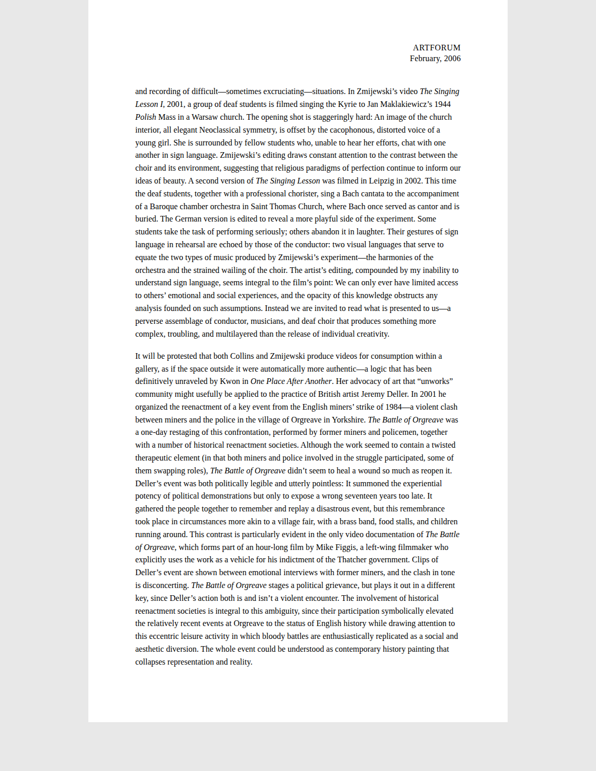ARTFORUM
February, 2006
and recording of difficult—sometimes excruciating—situations. In Zmijewski’s video The Singing Lesson I, 2001, a group of deaf students is filmed singing the Kyrie to Jan Maklakiewicz’s 1944 Polish Mass in a Warsaw church. The opening shot is staggeringly hard: An image of the church interior, all elegant Neoclassical symmetry, is offset by the cacophonous, distorted voice of a young girl. She is surrounded by fellow students who, unable to hear her efforts, chat with one another in sign language. Zmijewski’s editing draws constant attention to the contrast between the choir and its environment, suggesting that religious paradigms of perfection continue to inform our ideas of beauty. A second version of The Singing Lesson was filmed in Leipzig in 2002. This time the deaf students, together with a professional chorister, sing a Bach cantata to the accompaniment of a Baroque chamber orchestra in Saint Thomas Church, where Bach once served as cantor and is buried. The German version is edited to reveal a more playful side of the experiment. Some students take the task of performing seriously; others abandon it in laughter. Their gestures of sign language in rehearsal are echoed by those of the conductor: two visual languages that serve to equate the two types of music produced by Zmijewski’s experiment—the harmonies of the orchestra and the strained wailing of the choir. The artist’s editing, compounded by my inability to understand sign language, seems integral to the film’s point: We can only ever have limited access to others’ emotional and social experiences, and the opacity of this knowledge obstructs any analysis founded on such assumptions. Instead we are invited to read what is presented to us—a perverse assemblage of conductor, musicians, and deaf choir that produces something more complex, troubling, and multilayered than the release of individual creativity.
It will be protested that both Collins and Zmijewski produce videos for consumption within a gallery, as if the space outside it were automatically more authentic—a logic that has been definitively unraveled by Kwon in One Place After Another. Her advocacy of art that “unworks” community might usefully be applied to the practice of British artist Jeremy Deller. In 2001 he organized the reenactment of a key event from the English miners’ strike of 1984—a violent clash between miners and the police in the village of Orgreave in Yorkshire. The Battle of Orgreave was a one-day restaging of this confrontation, performed by former miners and policemen, together with a number of historical reenactment societies. Although the work seemed to contain a twisted therapeutic element (in that both miners and police involved in the struggle participated, some of them swapping roles), The Battle of Orgreave didn’t seem to heal a wound so much as reopen it. Deller’s event was both politically legible and utterly pointless: It summoned the experiential potency of political demonstrations but only to expose a wrong seventeen years too late. It gathered the people together to remember and replay a disastrous event, but this remembrance took place in circumstances more akin to a village fair, with a brass band, food stalls, and children running around. This contrast is particularly evident in the only video documentation of The Battle of Orgreave, which forms part of an hour-long film by Mike Figgis, a left-wing filmmaker who explicitly uses the work as a vehicle for his indictment of the Thatcher government. Clips of Deller’s event are shown between emotional interviews with former miners, and the clash in tone is disconcerting. The Battle of Orgreave stages a political grievance, but plays it out in a different key, since Deller’s action both is and isn’t a violent encounter. The involvement of historical reenactment societies is integral to this ambiguity, since their participation symbolically elevated the relatively recent events at Orgreave to the status of English history while drawing attention to this eccentric leisure activity in which bloody battles are enthusiastically replicated as a social and aesthetic diversion. The whole event could be understood as contemporary history painting that collapses representation and reality.